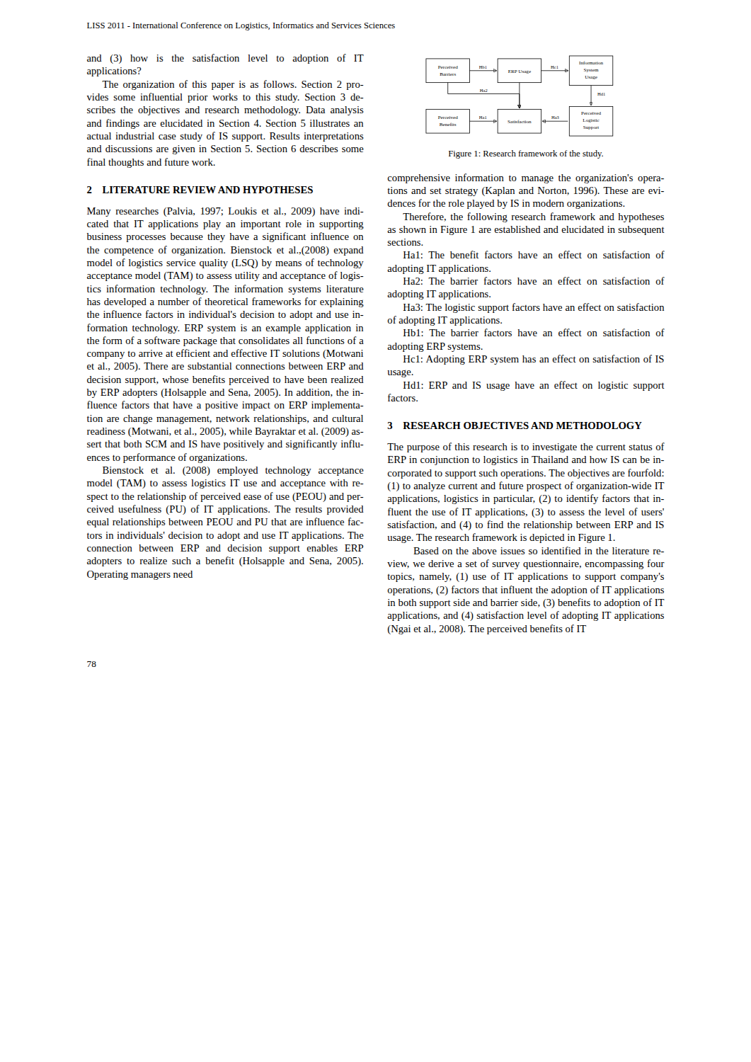LISS 2011 - International Conference on Logistics, Informatics and Services Sciences
and (3) how is the satisfaction level to adoption of IT applications?
The organization of this paper is as follows. Section 2 provides some influential prior works to this study. Section 3 describes the objectives and research methodology. Data analysis and findings are elucidated in Section 4. Section 5 illustrates an actual industrial case study of IS support. Results interpretations and discussions are given in Section 5. Section 6 describes some final thoughts and future work.
2 LITERATURE REVIEW AND HYPOTHESES
Many researches (Palvia, 1997; Loukis et al., 2009) have indicated that IT applications play an important role in supporting business processes because they have a significant influence on the competence of organization. Bienstock et al.,(2008) expand model of logistics service quality (LSQ) by means of technology acceptance model (TAM) to assess utility and acceptance of logistics information technology. The information systems literature has developed a number of theoretical frameworks for explaining the influence factors in individual's decision to adopt and use information technology. ERP system is an example application in the form of a software package that consolidates all functions of a company to arrive at efficient and effective IT solutions (Motwani et al., 2005). There are substantial connections between ERP and decision support, whose benefits perceived to have been realized by ERP adopters (Holsapple and Sena, 2005). In addition, the influence factors that have a positive impact on ERP implementation are change management, network relationships, and cultural readiness (Motwani, et al., 2005), while Bayraktar et al. (2009) assert that both SCM and IS have positively and significantly influences to performance of organizations.
Bienstock et al. (2008) employed technology acceptance model (TAM) to assess logistics IT use and acceptance with respect to the relationship of perceived ease of use (PEOU) and perceived usefulness (PU) of IT applications. The results provided equal relationships between PEOU and PU that are influence factors in individuals' decision to adopt and use IT applications. The connection between ERP and decision support enables ERP adopters to realize such a benefit (Holsapple and Sena, 2005). Operating managers need
Perceived Barriers ERP Usage Information System Usage Perceived Benefits Satisfaction Perceived Logistic Support Hb1 Hc1 Ha2 Hd1 Ha1 Ha3
Figure 1: Research framework of the study.
comprehensive information to manage the organization's operations and set strategy (Kaplan and Norton, 1996). These are evidences for the role played by IS in modern organizations.
Therefore, the following research framework and hypotheses as shown in Figure 1 are established and elucidated in subsequent sections.
Ha1: The benefit factors have an effect on satisfaction of adopting IT applications.
Ha2: The barrier factors have an effect on satisfaction of adopting IT applications.
Ha3: The logistic support factors have an effect on satisfaction of adopting IT applications.
Hb1: The barrier factors have an effect on satisfaction of adopting ERP systems.
Hc1: Adopting ERP system has an effect on satisfaction of IS usage.
Hd1: ERP and IS usage have an effect on logistic support factors.
3 RESEARCH OBJECTIVES AND METHODOLOGY
The purpose of this research is to investigate the current status of ERP in conjunction to logistics in Thailand and how IS can be incorporated to support such operations. The objectives are fourfold: (1) to analyze current and future prospect of organization-wide IT applications, logistics in particular, (2) to identify factors that influent the use of IT applications, (3) to assess the level of users' satisfaction, and (4) to find the relationship between ERP and IS usage. The research framework is depicted in Figure 1.
Based on the above issues so identified in the literature review, we derive a set of survey questionnaire, encompassing four topics, namely, (1) use of IT applications to support company's operations, (2) factors that influent the adoption of IT applications in both support side and barrier side, (3) benefits to adoption of IT applications, and (4) satisfaction level of adopting IT applications (Ngai et al., 2008). The perceived benefits of IT
78